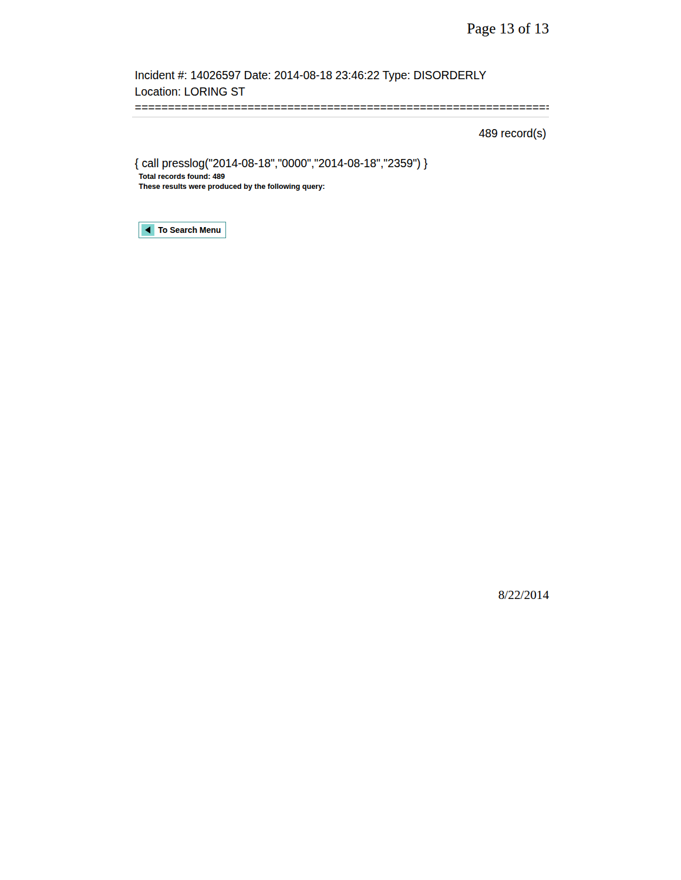Page 13 of 13
Incident #: 14026597 Date: 2014-08-18 23:46:22 Type: DISORDERLY
Location: LORING ST
==========================================================================
489 record(s)
{ call presslog("2014-08-18","0000","2014-08-18","2359") }
Total records found: 489
These results were produced by the following query:
To Search Menu
8/22/2014